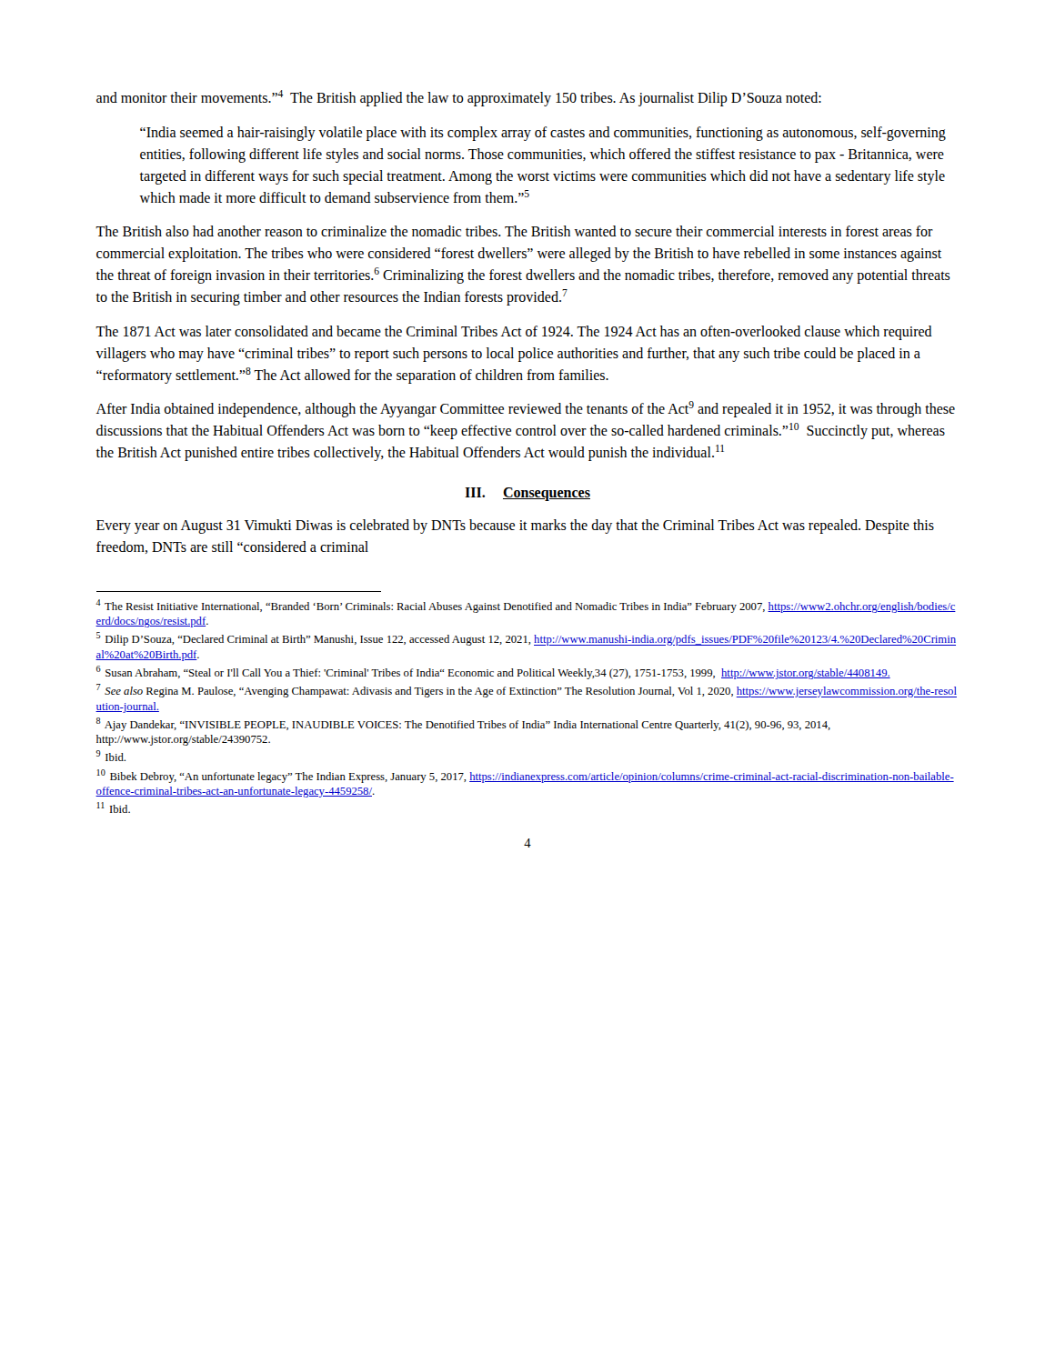and monitor their movements.”4 The British applied the law to approximately 150 tribes. As journalist Dilip D’Souza noted:
“India seemed a hair-raisingly volatile place with its complex array of castes and communities, functioning as autonomous, self-governing entities, following different life styles and social norms. Those communities, which offered the stiffest resistance to pax - Britannica, were targeted in different ways for such special treatment. Among the worst victims were communities which did not have a sedentary life style which made it more difficult to demand subservience from them.”5
The British also had another reason to criminalize the nomadic tribes. The British wanted to secure their commercial interests in forest areas for commercial exploitation. The tribes who were considered “forest dwellers” were alleged by the British to have rebelled in some instances against the threat of foreign invasion in their territories.6 Criminalizing the forest dwellers and the nomadic tribes, therefore, removed any potential threats to the British in securing timber and other resources the Indian forests provided.7
The 1871 Act was later consolidated and became the Criminal Tribes Act of 1924. The 1924 Act has an often-overlooked clause which required villagers who may have “criminal tribes” to report such persons to local police authorities and further, that any such tribe could be placed in a “reformatory settlement.”8 The Act allowed for the separation of children from families.
After India obtained independence, although the Ayyangar Committee reviewed the tenants of the Act9 and repealed it in 1952, it was through these discussions that the Habitual Offenders Act was born to “keep effective control over the so-called hardened criminals.”10 Succinctly put, whereas the British Act punished entire tribes collectively, the Habitual Offenders Act would punish the individual.11
III. Consequences
Every year on August 31 Vimukti Diwas is celebrated by DNTs because it marks the day that the Criminal Tribes Act was repealed. Despite this freedom, DNTs are still “considered a criminal
4 The Resist Initiative International, “Branded ‘Born’ Criminals: Racial Abuses Against Denotified and Nomadic Tribes in India” February 2007, https://www2.ohchr.org/english/bodies/cerd/docs/ngos/resist.pdf.
5 Dilip D’Souza, “Declared Criminal at Birth” Manushi, Issue 122, accessed August 12, 2021, http://www.manushi-india.org/pdfs_issues/PDF%20file%20123/4.%20Declared%20Criminal%20at%20Birth.pdf.
6 Susan Abraham, “Steal or I'll Call You a Thief: 'Criminal' Tribes of India“ Economic and Political Weekly,34 (27), 1751-1753, 1999, http://www.jstor.org/stable/4408149.
7 See also Regina M. Paulose, “Avenging Champawat: Adivasis and Tigers in the Age of Extinction” The Resolution Journal, Vol 1, 2020, https://www.jerseylawcommission.org/the-resolution-journal.
8 Ajay Dandekar, “INVISIBLE PEOPLE, INAUDIBLE VOICES: The Denotified Tribes of India” India International Centre Quarterly, 41(2), 90-96, 93, 2014, http://www.jstor.org/stable/24390752.
9 Ibid.
10 Bibek Debroy, “An unfortunate legacy” The Indian Express, January 5, 2017, https://indianexpress.com/article/opinion/columns/crime-criminal-act-racial-discrimination-non-bailable-offence-criminal-tribes-act-an-unfortunate-legacy-4459258/.
11 Ibid.
4